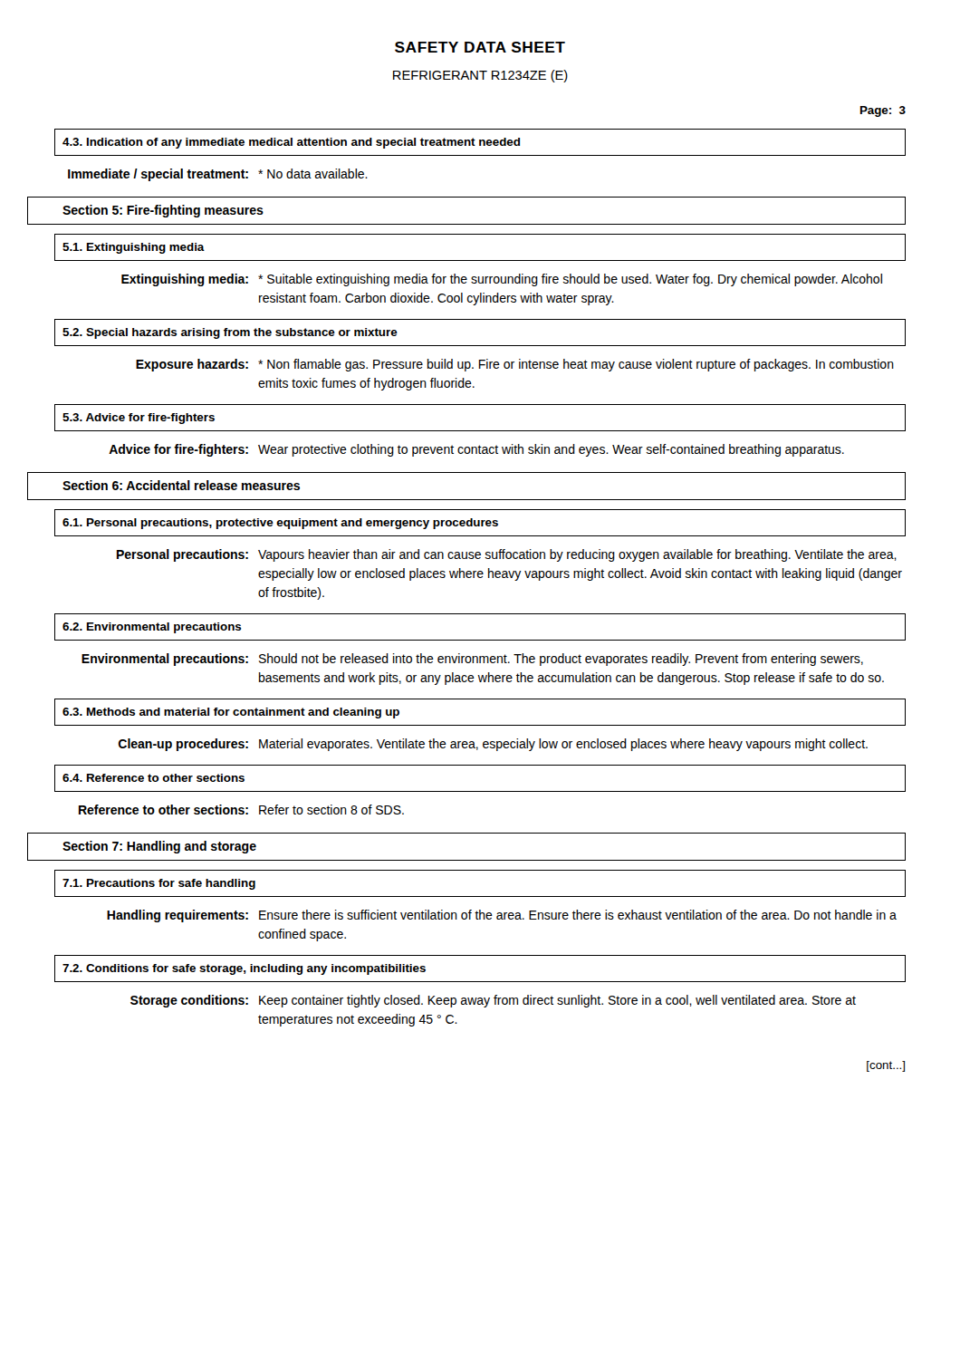SAFETY DATA SHEET
REFRIGERANT R1234ZE (E)
Page: 3
4.3. Indication of any immediate medical attention and special treatment needed
Immediate / special treatment:
* No data available.
Section 5: Fire-fighting measures
5.1. Extinguishing media
Extinguishing media:
* Suitable extinguishing media for the surrounding fire should be used. Water fog. Dry chemical powder. Alcohol resistant foam. Carbon dioxide. Cool cylinders with water spray.
5.2. Special hazards arising from the substance or mixture
Exposure hazards:
* Non flamable gas. Pressure build up. Fire or intense heat may cause violent rupture of packages. In combustion emits toxic fumes of hydrogen fluoride.
5.3. Advice for fire-fighters
Advice for fire-fighters:
Wear protective clothing to prevent contact with skin and eyes. Wear self-contained breathing apparatus.
Section 6: Accidental release measures
6.1. Personal precautions, protective equipment and emergency procedures
Personal precautions:
Vapours heavier than air and can cause suffocation by reducing oxygen available for breathing. Ventilate the area, especially low or enclosed places where heavy vapours might collect. Avoid skin contact with leaking liquid (danger of frostbite).
6.2. Environmental precautions
Environmental precautions:
Should not be released into the environment. The product evaporates readily. Prevent from entering sewers, basements and work pits, or any place where the accumulation can be dangerous. Stop release if safe to do so.
6.3. Methods and material for containment and cleaning up
Clean-up procedures:
Material evaporates. Ventilate the area, especialy low or enclosed places where heavy vapours might collect.
6.4. Reference to other sections
Reference to other sections:
Refer to section 8 of SDS.
Section 7: Handling and storage
7.1. Precautions for safe handling
Handling requirements:
Ensure there is sufficient ventilation of the area. Ensure there is exhaust ventilation of the area. Do not handle in a confined space.
7.2. Conditions for safe storage, including any incompatibilities
Storage conditions:
Keep container tightly closed. Keep away from direct sunlight. Store in a cool, well ventilated area. Store at temperatures not exceeding 45 ° C.
[cont...]